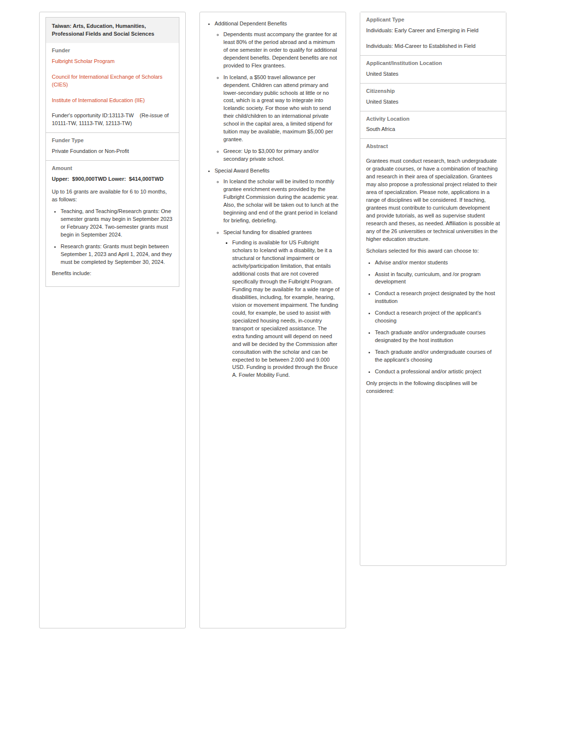Taiwan: Arts, Education, Humanities, Professional Fields and Social Sciences
Funder
Fulbright Scholar Program
Council for International Exchange of Scholars (CIES)
Institute of International Education (IIE)
Funder's opportunity ID:13113-TW (Re-issue of 10111-TW, 11113-TW, 12113-TW)
Funder Type
Private Foundation or Non-Profit
Amount
Upper: $900,000TWD Lower: $414,000TWD
Up to 16 grants are available for 6 to 10 months, as follows:
Teaching, and Teaching/Research grants: One semester grants may begin in September 2023 or February 2024. Two-semester grants must begin in September 2024.
Research grants: Grants must begin between September 1, 2023 and April 1, 2024, and they must be completed by September 30, 2024.
Benefits include:
Additional Dependent Benefits
Dependents must accompany the grantee for at least 80% of the period abroad and a minimum of one semester in order to qualify for additional dependent benefits. Dependent benefits are not provided to Flex grantees.
In Iceland, a $500 travel allowance per dependent. Children can attend primary and lower-secondary public schools at little or no cost, which is a great way to integrate into Icelandic society. For those who wish to send their child/children to an international private school in the capital area, a limited stipend for tuition may be available, maximum $5,000 per grantee.
Greece: Up to $3,000 for primary and/or secondary private school.
Special Award Benefits
In Iceland the scholar will be invited to monthly grantee enrichment events provided by the Fulbright Commission during the academic year. Also, the scholar will be taken out to lunch at the beginning and end of the grant period in Iceland for briefing, debriefing.
Special funding for disabled grantees
Funding is available for US Fulbright scholars to Iceland with a disability, be it a structural or functional impairment or activity/participation limitation, that entails additional costs that are not covered specifically through the Fulbright Program. Funding may be available for a wide range of disabilities, including, for example, hearing, vision or movement impairment. The funding could, for example, be used to assist with specialized housing needs, in-country transport or specialized assistance. The extra funding amount will depend on need and will be decided by the Commission after consultation with the scholar and can be expected to be between 2.000 and 9.000 USD. Funding is provided through the Bruce A. Fowler Mobility Fund.
Applicant Type
Individuals: Early Career and Emerging in Field
Individuals: Mid-Career to Established in Field
Applicant/Institution Location
United States
Citizenship
United States
Activity Location
South Africa
Abstract
Grantees must conduct research, teach undergraduate or graduate courses, or have a combination of teaching and research in their area of specialization. Grantees may also propose a professional project related to their area of specialization. Please note, applications in a range of disciplines will be considered. If teaching, grantees must contribute to curriculum development and provide tutorials, as well as supervise student research and theses, as needed. Affiliation is possible at any of the 26 universities or technical universities in the higher education structure.
Scholars selected for this award can choose to:
Advise and/or mentor students
Assist in faculty, curriculum, and /or program development
Conduct a research project designated by the host institution
Conduct a research project of the applicant’s choosing
Teach graduate and/or undergraduate courses designated by the host institution
Teach graduate and/or undergraduate courses of the applicant’s choosing
Conduct a professional and/or artistic project
Only projects in the following disciplines will be considered: